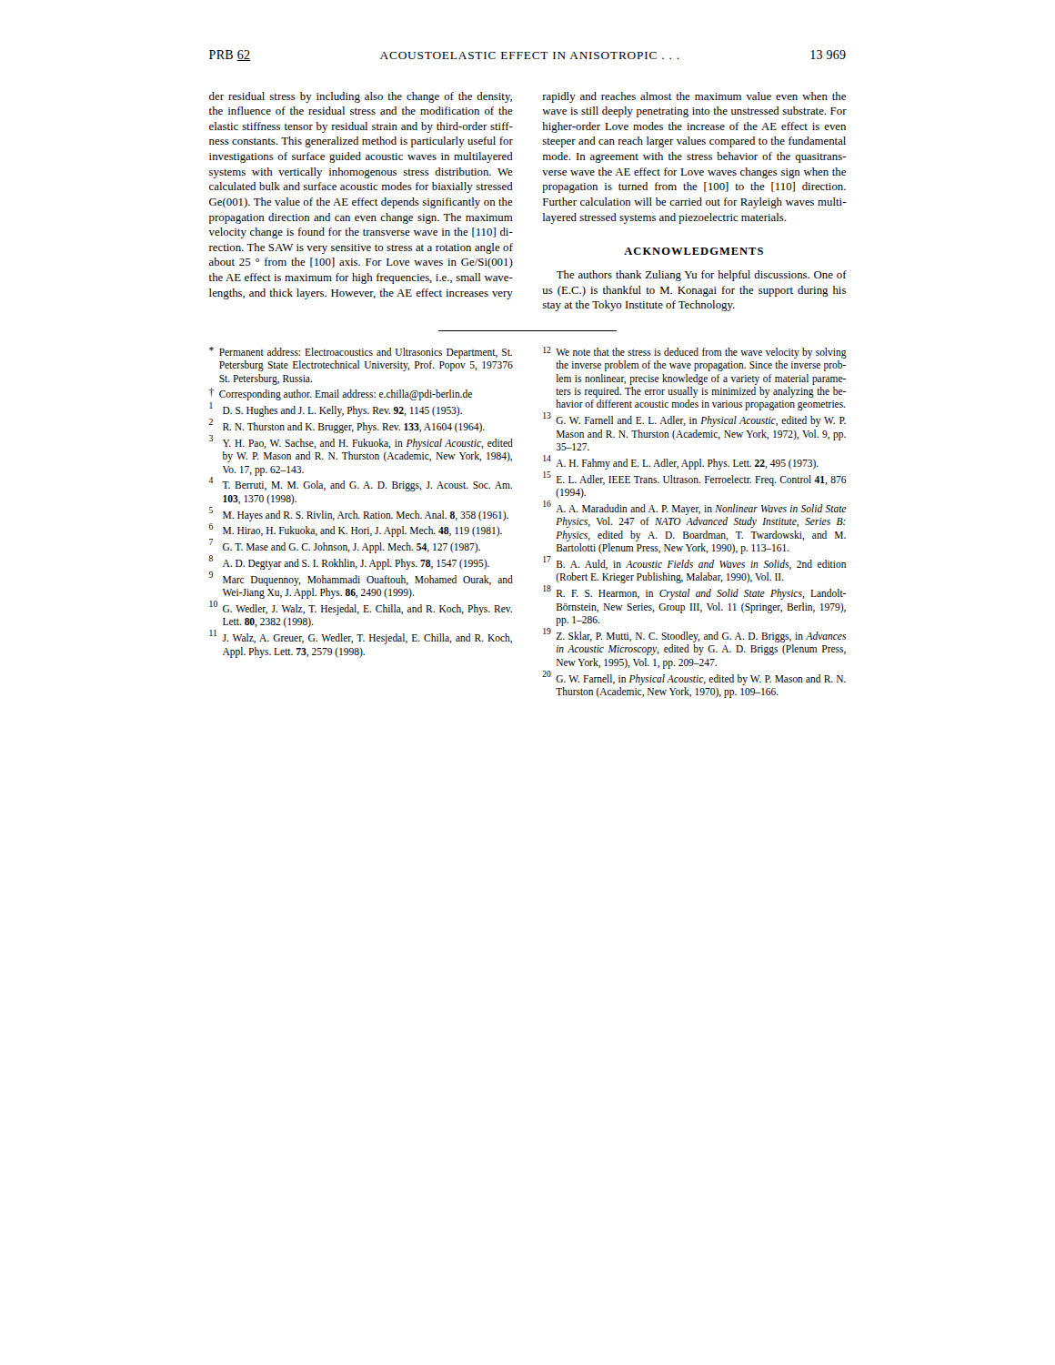PRB 62
ACOUSTOELASTIC EFFECT IN ANISOTROPIC . . .
13 969
der residual stress by including also the change of the density, the influence of the residual stress and the modification of the elastic stiffness tensor by residual strain and by third-order stiffness constants. This generalized method is particularly useful for investigations of surface guided acoustic waves in multilayered systems with vertically inhomogenous stress distribution. We calculated bulk and surface acoustic modes for biaxially stressed Ge(001). The value of the AE effect depends significantly on the propagation direction and can even change sign. The maximum velocity change is found for the transverse wave in the [110] direction. The SAW is very sensitive to stress at a rotation angle of about 25 ° from the [100] axis. For Love waves in Ge/Si(001) the AE effect is maximum for high frequencies, i.e., small wavelengths, and thick layers. However, the AE effect increases very rapidly and reaches almost the maximum value even when the wave is still deeply penetrating into the unstressed substrate. For higher-order Love modes the increase of the AE effect is even steeper and can reach larger values compared to the fundamental mode. In agreement with the stress behavior of the quasitransverse wave the AE effect for Love waves changes sign when the propagation is turned from the [100] to the [110] direction. Further calculation will be carried out for Rayleigh waves multilayered stressed systems and piezoelectric materials.
ACKNOWLEDGMENTS
The authors thank Zuliang Yu for helpful discussions. One of us (E.C.) is thankful to M. Konagai for the support during his stay at the Tokyo Institute of Technology.
*Permanent address: Electroacoustics and Ultrasonics Department, St. Petersburg State Electrotechnical University, Prof. Popov 5, 197376 St. Petersburg, Russia.
†Corresponding author. Email address: e.chilla@pdi-berlin.de
1 D. S. Hughes and J. L. Kelly, Phys. Rev. 92, 1145 (1953).
2 R. N. Thurston and K. Brugger, Phys. Rev. 133, A1604 (1964).
3 Y. H. Pao, W. Sachse, and H. Fukuoka, in Physical Acoustic, edited by W. P. Mason and R. N. Thurston (Academic, New York, 1984), Vo. 17, pp. 62–143.
4 T. Berruti, M. M. Gola, and G. A. D. Briggs, J. Acoust. Soc. Am. 103, 1370 (1998).
5 M. Hayes and R. S. Rivlin, Arch. Ration. Mech. Anal. 8, 358 (1961).
6 M. Hirao, H. Fukuoka, and K. Hori, J. Appl. Mech. 48, 119 (1981).
7 G. T. Mase and G. C. Johnson, J. Appl. Mech. 54, 127 (1987).
8 A. D. Degtyar and S. I. Rokhlin, J. Appl. Phys. 78, 1547 (1995).
9 Marc Duquennoy, Mohammadi Ouaftouh, Mohamed Ourak, and Wei-Jiang Xu, J. Appl. Phys. 86, 2490 (1999).
10 G. Wedler, J. Walz, T. Hesjedal, E. Chilla, and R. Koch, Phys. Rev. Lett. 80, 2382 (1998).
11 J. Walz, A. Greuer, G. Wedler, T. Hesjedal, E. Chilla, and R. Koch, Appl. Phys. Lett. 73, 2579 (1998).
12 We note that the stress is deduced from the wave velocity by solving the inverse problem of the wave propagation. Since the inverse problem is nonlinear, precise knowledge of a variety of material parameters is required. The error usually is minimized by analyzing the behavior of different acoustic modes in various propagation geometries.
13 G. W. Farnell and E. L. Adler, in Physical Acoustic, edited by W. P. Mason and R. N. Thurston (Academic, New York, 1972), Vol. 9, pp. 35–127.
14 A. H. Fahmy and E. L. Adler, Appl. Phys. Lett. 22, 495 (1973).
15 E. L. Adler, IEEE Trans. Ultrason. Ferroelectr. Freq. Control 41, 876 (1994).
16 A. A. Maradudin and A. P. Mayer, in Nonlinear Waves in Solid State Physics, Vol. 247 of NATO Advanced Study Institute, Series B: Physics, edited by A. D. Boardman, T. Twardowski, and M. Bartolotti (Plenum Press, New York, 1990), p. 113–161.
17 B. A. Auld, in Acoustic Fields and Waves in Solids, 2nd edition (Robert E. Krieger Publishing, Malabar, 1990), Vol. II.
18 R. F. S. Hearmon, in Crystal and Solid State Physics, Landolt-Börnstein, New Series, Group III, Vol. 11 (Springer, Berlin, 1979), pp. 1–286.
19 Z. Sklar, P. Mutti, N. C. Stoodley, and G. A. D. Briggs, in Advances in Acoustic Microscopy, edited by G. A. D. Briggs (Plenum Press, New York, 1995), Vol. 1, pp. 209–247.
20 G. W. Farnell, in Physical Acoustic, edited by W. P. Mason and R. N. Thurston (Academic, New York, 1970), pp. 109–166.